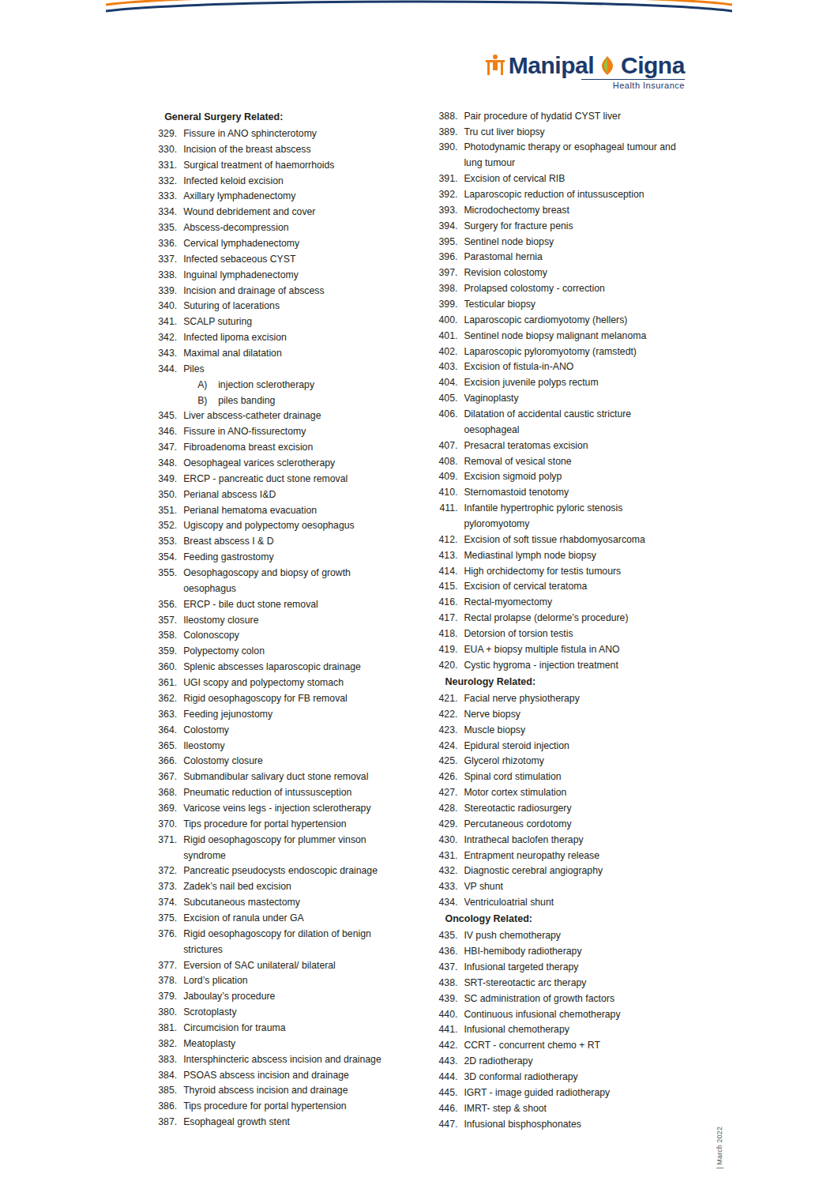Manipal Cigna
Health Insurance
General Surgery Related:
329. Fissure in ANO sphincterotomy
330. Incision of the breast abscess
331. Surgical treatment of haemorrhoids
332. Infected keloid excision
333. Axillary lymphadenectomy
334. Wound debridement and cover
335. Abscess-decompression
336. Cervical lymphadenectomy
337. Infected sebaceous CYST
338. Inguinal lymphadenectomy
339. Incision and drainage of abscess
340. Suturing of lacerations
341. SCALP suturing
342. Infected lipoma excision
343. Maximal anal dilatation
344. Piles
A) injection sclerotherapy
B) piles banding
345. Liver abscess-catheter drainage
346. Fissure in ANO-fissurectomy
347. Fibroadenoma breast excision
348. Oesophageal varices sclerotherapy
349. ERCP - pancreatic duct stone removal
350. Perianal abscess I&D
351. Perianal hematoma evacuation
352. Ugiscopy and polypectomy oesophagus
353. Breast abscess I & D
354. Feeding gastrostomy
355. Oesophagoscopy and biopsy of growth oesophagus
356. ERCP - bile duct stone removal
357. Ileostomy closure
358. Colonoscopy
359. Polypectomy colon
360. Splenic abscesses laparoscopic drainage
361. UGI scopy and polypectomy stomach
362. Rigid oesophagoscopy for FB removal
363. Feeding jejunostomy
364. Colostomy
365. Ileostomy
366. Colostomy closure
367. Submandibular salivary duct stone removal
368. Pneumatic reduction of intussusception
369. Varicose veins legs - injection sclerotherapy
370. Tips procedure for portal hypertension
371. Rigid oesophagoscopy for plummer vinson syndrome
372. Pancreatic pseudocysts endoscopic drainage
373. Zadek’s nail bed excision
374. Subcutaneous mastectomy
375. Excision of ranula under GA
376. Rigid oesophagoscopy for dilation of benign strictures
377. Eversion of SAC unilateral/ bilateral
378. Lord’s plication
379. Jaboulay’s procedure
380. Scrotoplasty
381. Circumcision for trauma
382. Meatoplasty
383. Intersphincteric abscess incision and drainage
384. PSOAS abscess incision and drainage
385. Thyroid abscess incision and drainage
386. Tips procedure for portal hypertension
387. Esophageal growth stent
388. Pair procedure of hydatid CYST liver
389. Tru cut liver biopsy
390. Photodynamic therapy or esophageal tumour and lung tumour
391. Excision of cervical RIB
392. Laparoscopic reduction of intussusception
393. Microdochectomy breast
394. Surgery for fracture penis
395. Sentinel node biopsy
396. Parastomal hernia
397. Revision colostomy
398. Prolapsed colostomy - correction
399. Testicular biopsy
400. Laparoscopic cardiomyotomy (hellers)
401. Sentinel node biopsy malignant melanoma
402. Laparoscopic pyloromyotomy (ramstedt)
403. Excision of fistula-in-ANO
404. Excision juvenile polyps rectum
405. Vaginoplasty
406. Dilatation of accidental caustic stricture oesophageal
407. Presacral teratomas excision
408. Removal of vesical stone
409. Excision sigmoid polyp
410. Sternomastoid tenotomy
411. Infantile hypertrophic pyloric stenosis pyloromyotomy
412. Excision of soft tissue rhabdomyosarcoma
413. Mediastinal lymph node biopsy
414. High orchidectomy for testis tumours
415. Excision of cervical teratoma
416. Rectal-myomectomy
417. Rectal prolapse (delorme’s procedure)
418. Detorsion of torsion testis
419. EUA + biopsy multiple fistula in ANO
420. Cystic hygroma - injection treatment
Neurology Related:
421. Facial nerve physiotherapy
422. Nerve biopsy
423. Muscle biopsy
424. Epidural steroid injection
425. Glycerol rhizotomy
426. Spinal cord stimulation
427. Motor cortex stimulation
428. Stereotactic radiosurgery
429. Percutaneous cordotomy
430. Intrathecal baclofen therapy
431. Entrapment neuropathy release
432. Diagnostic cerebral angiography
433. VP shunt
434. Ventriculoatrial shunt
Oncology Related:
435. IV push chemotherapy
436. HBI-hemibody radiotherapy
437. Infusional targeted therapy
438. SRT-stereotactic arc therapy
439. SC administration of growth factors
440. Continuous infusional chemotherapy
441. Infusional chemotherapy
442. CCRT - concurrent chemo + RT
443. 2D radiotherapy
444. 3D conformal radiotherapy
445. IGRT - image guided radiotherapy
446. IMRT- step & shoot
447. Infusional bisphosphonates
ManipalCigna ProHealth Insurance | Terms & Conditions | UIN: MCIHLIP22211V062122 | March 2022